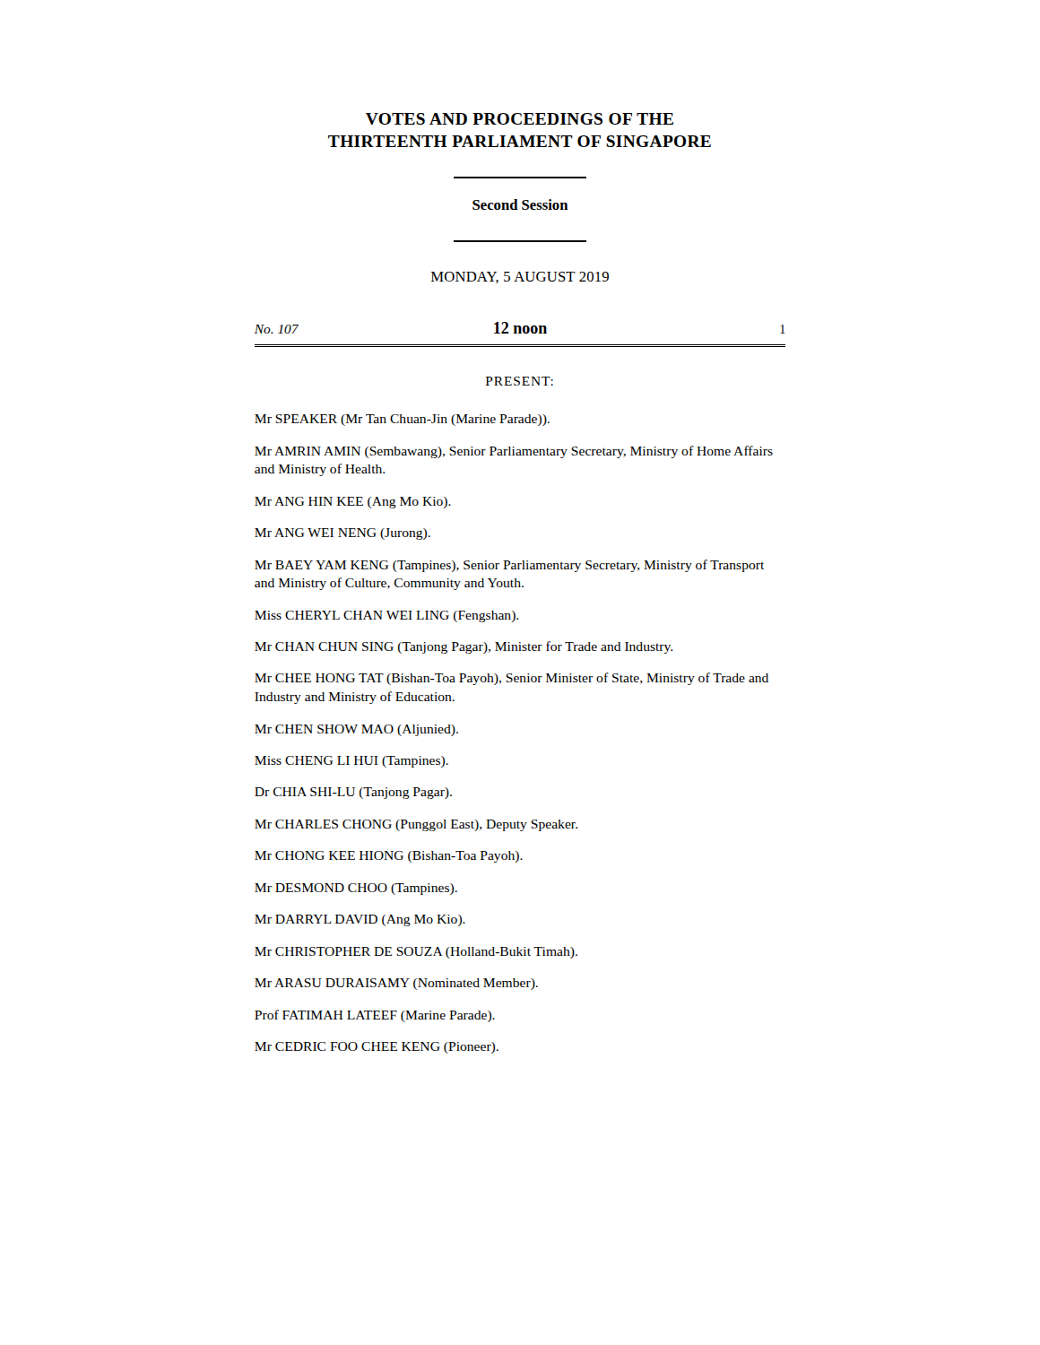Votes and Proceedings of the
Thirteenth Parliament of Singapore
Second Session
MONDAY, 5 AUGUST 2019
No. 107
12 noon
1
PRESENT:
Mr SPEAKER (Mr Tan Chuan-Jin (Marine Parade)).
Mr AMRIN AMIN (Sembawang), Senior Parliamentary Secretary, Ministry of Home Affairs and Ministry of Health.
Mr ANG HIN KEE (Ang Mo Kio).
Mr ANG WEI NENG (Jurong).
Mr BAEY YAM KENG (Tampines), Senior Parliamentary Secretary, Ministry of Transport and Ministry of Culture, Community and Youth.
Miss CHERYL CHAN WEI LING (Fengshan).
Mr CHAN CHUN SING (Tanjong Pagar), Minister for Trade and Industry.
Mr CHEE HONG TAT (Bishan-Toa Payoh), Senior Minister of State, Ministry of Trade and Industry and Ministry of Education.
Mr CHEN SHOW MAO (Aljunied).
Miss CHENG LI HUI (Tampines).
Dr CHIA SHI-LU (Tanjong Pagar).
Mr CHARLES CHONG (Punggol East), Deputy Speaker.
Mr CHONG KEE HIONG (Bishan-Toa Payoh).
Mr DESMOND CHOO (Tampines).
Mr DARRYL DAVID (Ang Mo Kio).
Mr CHRISTOPHER DE SOUZA (Holland-Bukit Timah).
Mr ARASU DURAISAMY (Nominated Member).
Prof FATIMAH LATEEF (Marine Parade).
Mr CEDRIC FOO CHEE KENG (Pioneer).